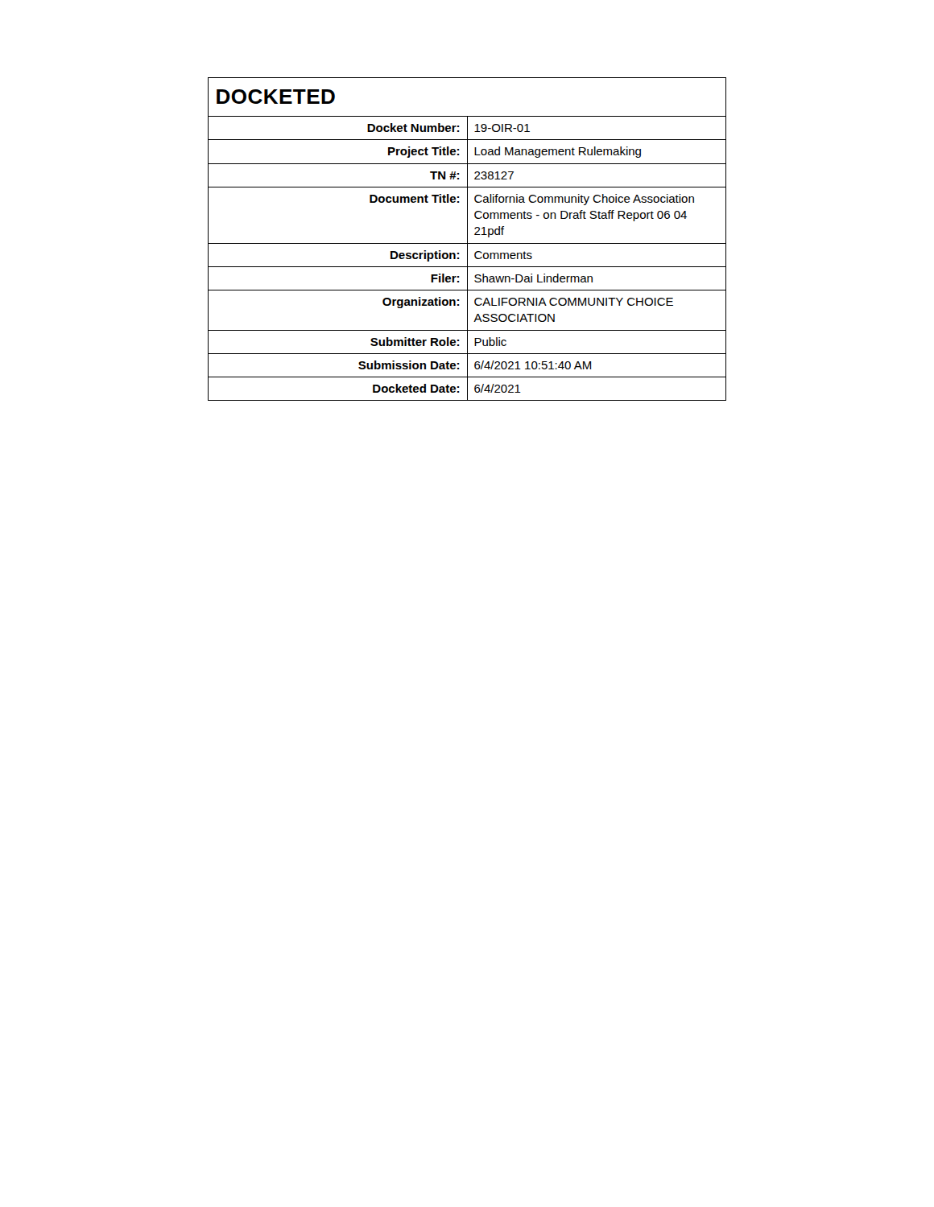| DOCKETED |
| Docket Number: | 19-OIR-01 |
| Project Title: | Load Management Rulemaking |
| TN #: | 238127 |
| Document Title: | California Community Choice Association Comments - on Draft Staff Report 06 04 21pdf |
| Description: | Comments |
| Filer: | Shawn-Dai Linderman |
| Organization: | CALIFORNIA COMMUNITY CHOICE ASSOCIATION |
| Submitter Role: | Public |
| Submission Date: | 6/4/2021 10:51:40 AM |
| Docketed Date: | 6/4/2021 |